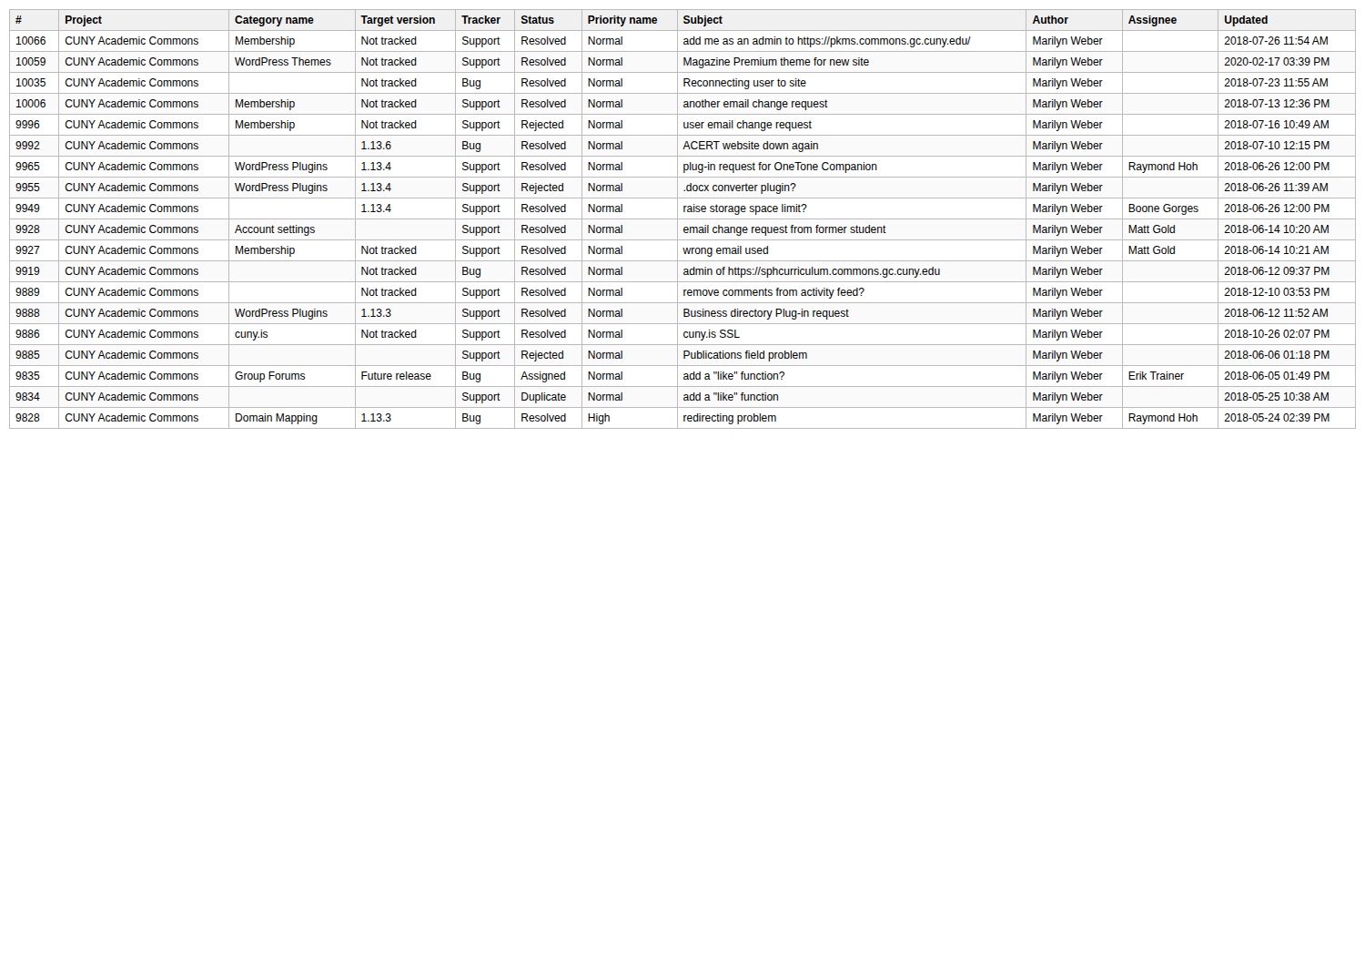| # | Project | Category name | Target version | Tracker | Status | Priority name | Subject | Author | Assignee | Updated |
| --- | --- | --- | --- | --- | --- | --- | --- | --- | --- | --- |
| 10066 | CUNY Academic Commons | Membership | Not tracked | Support | Resolved | Normal | add me as an admin to https://pkms.commons.gc.cuny.edu/ | Marilyn Weber | | 2018-07-26 11:54 AM |
| 10059 | CUNY Academic Commons | WordPress Themes | Not tracked | Support | Resolved | Normal | Magazine Premium theme for new site | Marilyn Weber | | 2020-02-17 03:39 PM |
| 10035 | CUNY Academic Commons | | Not tracked | Bug | Resolved | Normal | Reconnecting user to site | Marilyn Weber | | 2018-07-23 11:55 AM |
| 10006 | CUNY Academic Commons | Membership | Not tracked | Support | Resolved | Normal | another email change request | Marilyn Weber | | 2018-07-13 12:36 PM |
| 9996 | CUNY Academic Commons | Membership | Not tracked | Support | Rejected | Normal | user email change request | Marilyn Weber | | 2018-07-16 10:49 AM |
| 9992 | CUNY Academic Commons | | 1.13.6 | Bug | Resolved | Normal | ACERT website down again | Marilyn Weber | | 2018-07-10 12:15 PM |
| 9965 | CUNY Academic Commons | WordPress Plugins | 1.13.4 | Support | Resolved | Normal | plug-in request for OneTone Companion | Marilyn Weber | Raymond Hoh | 2018-06-26 12:00 PM |
| 9955 | CUNY Academic Commons | WordPress Plugins | 1.13.4 | Support | Rejected | Normal | .docx converter plugin? | Marilyn Weber | | 2018-06-26 11:39 AM |
| 9949 | CUNY Academic Commons | | 1.13.4 | Support | Resolved | Normal | raise storage space limit? | Marilyn Weber | Boone Gorges | 2018-06-26 12:00 PM |
| 9928 | CUNY Academic Commons | Account settings | | Support | Resolved | Normal | email change request from former student | Marilyn Weber | Matt Gold | 2018-06-14 10:20 AM |
| 9927 | CUNY Academic Commons | Membership | Not tracked | Support | Resolved | Normal | wrong email used | Marilyn Weber | Matt Gold | 2018-06-14 10:21 AM |
| 9919 | CUNY Academic Commons | | Not tracked | Bug | Resolved | Normal | admin of https://sphcurriculum.commons.gc.cuny.edu | Marilyn Weber | | 2018-06-12 09:37 PM |
| 9889 | CUNY Academic Commons | | Not tracked | Support | Resolved | Normal | remove comments from activity feed? | Marilyn Weber | | 2018-12-10 03:53 PM |
| 9888 | CUNY Academic Commons | WordPress Plugins | 1.13.3 | Support | Resolved | Normal | Business directory Plug-in request | Marilyn Weber | | 2018-06-12 11:52 AM |
| 9886 | CUNY Academic Commons | cuny.is | Not tracked | Support | Resolved | Normal | cuny.is SSL | Marilyn Weber | | 2018-10-26 02:07 PM |
| 9885 | CUNY Academic Commons | | | Support | Rejected | Normal | Publications field problem | Marilyn Weber | | 2018-06-06 01:18 PM |
| 9835 | CUNY Academic Commons | Group Forums | Future release | Bug | Assigned | Normal | add a "like" function? | Marilyn Weber | Erik Trainer | 2018-06-05 01:49 PM |
| 9834 | CUNY Academic Commons | | | Support | Duplicate | Normal | add a "like" function | Marilyn Weber | | 2018-05-25 10:38 AM |
| 9828 | CUNY Academic Commons | Domain Mapping | 1.13.3 | Bug | Resolved | High | redirecting problem | Marilyn Weber | Raymond Hoh | 2018-05-24 02:39 PM |